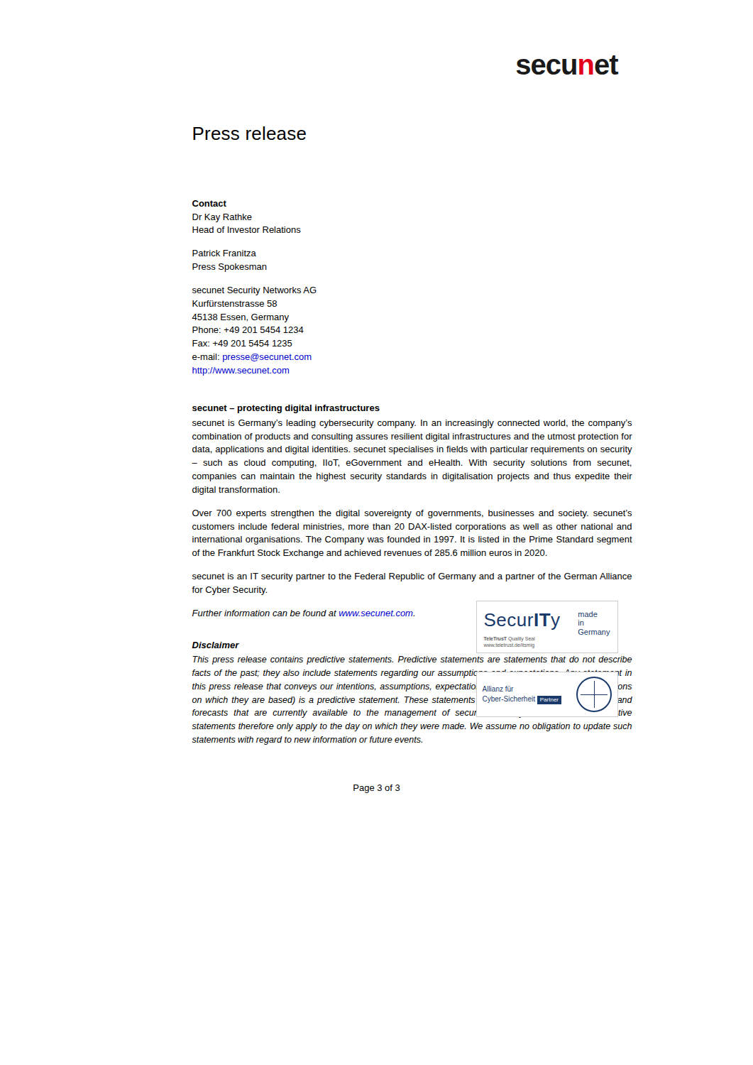secunet
Press release
Contact
Dr Kay Rathke
Head of Investor Relations
Patrick Franitza
Press Spokesman
secunet Security Networks AG
Kurfürstenstrasse 58
45138 Essen, Germany
Phone: +49 201 5454 1234
Fax: +49 201 5454 1235
e-mail: presse@secunet.com
http://www.secunet.com
secunet – protecting digital infrastructures
secunet is Germany’s leading cybersecurity company. In an increasingly connected world, the company’s combination of products and consulting assures resilient digital infrastructures and the utmost protection for data, applications and digital identities. secunet specialises in fields with particular requirements on security – such as cloud computing, IIoT, eGovernment and eHealth. With security solutions from secunet, companies can maintain the highest security standards in digitalisation projects and thus expedite their digital transformation.
Over 700 experts strengthen the digital sovereignty of governments, businesses and society. secunet’s customers include federal ministries, more than 20 DAX-listed corporations as well as other national and international organisations. The Company was founded in 1997. It is listed in the Prime Standard segment of the Frankfurt Stock Exchange and achieved revenues of 285.6 million euros in 2020.
secunet is an IT security partner to the Federal Republic of Germany and a partner of the German Alliance for Cyber Security.
Further information can be found at www.secunet.com.
Disclaimer
This press release contains predictive statements. Predictive statements are statements that do not describe facts of the past; they also include statements regarding our assumptions and expectations. Any statement in this press release that conveys our intentions, assumptions, expectations or predictions (and the assumptions on which they are based) is a predictive statement. These statements are based on planning, estimates and forecasts that are currently available to the management of secunet Security Networks AG. Predictive statements therefore only apply to the day on which they were made. We assume no obligation to update such statements with regard to new information or future events.
SecurITy
made
in
Germany
TeleTrusT Quality Seal
www.teletrust.de/itsmig
Allianz für
Cyber-Sicherheit
Partner
Page 3 of 3